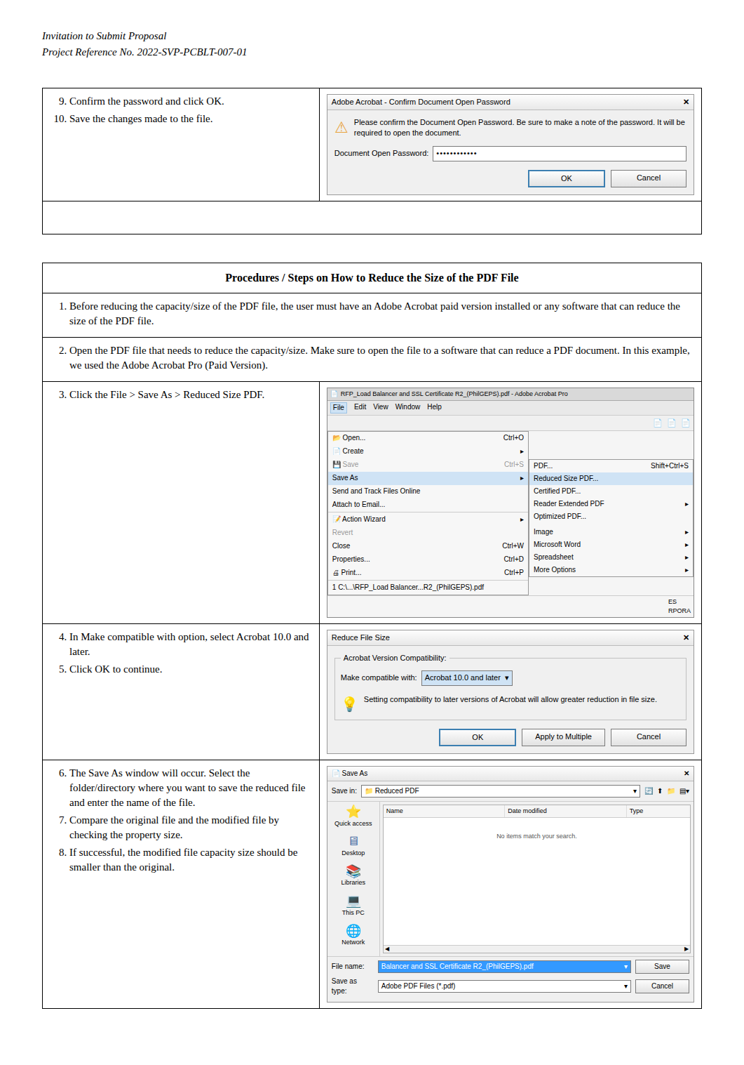Invitation to Submit Proposal
Project Reference No. 2022-SVP-PCBLT-007-01
| Confirm the password and click OK. Save the changes made to the file. | Adobe Acrobat - Confirm Document Open Password ✕ ⚠ Please confirm the Document Open Password. Be sure to make a note of the password. It will be required to open the document. Document Open Password: •••••••••••• OK Cancel |
| Procedures / Steps on How to Reduce the Size of the PDF File |
| Before reducing the capacity/size of the PDF file, the user must have an Adobe Acrobat paid version installed or any software that can reduce the size of the PDF file. |
| Open the PDF file that needs to reduce the capacity/size. Make sure to open the file to a software that can reduce a PDF document. In this example, we used the Adobe Acrobat Pro (Paid Version). |
| Click the File > Save As > Reduced Size PDF. | 📄 RFP_Load Balancer and SSL Certificate R2_(PhilGEPS).pdf - Adobe Acrobat Pro File Edit View Window Help 📄 📄 📄 📂 Open... Ctrl+O 📄 Create ▸ 💾 Save Ctrl+S Save As ▸ Send and Track Files Online Attach to Email... 📝 Action Wizard ▸ Revert Close Ctrl+W Properties... Ctrl+D 🖨 Print... Ctrl+P 1 C:\...\RFP_Load Balancer...R2_(PhilGEPS).pdf PDF... Shift+Ctrl+S Reduced Size PDF... Certified PDF... Reader Extended PDF ▸ Optimized PDF... Image ▸ Microsoft Word ▸ Spreadsheet ▸ More Options ▸ ES RPORA |
| In Make compatible with option, select Acrobat 10.0 and later. Click OK to continue. | Reduce File Size ✕ Acrobat Version Compatibility: Make compatible with: Acrobat 10.0 and later ▾ 💡 Setting compatibility to later versions of Acrobat will allow greater reduction in file size. OK Apply to Multiple Cancel |
| The Save As window will occur. Select the folder/directory where you want to save the reduced file and enter the name of the file. Compare the original file and the modified file by checking the property size. If successful, the modified file capacity size should be smaller than the original. | 📄 Save As ✕ Save in: 📁 Reduced PDF ▾ 🔄 ⬆ 📁 ▤▾ ⭐ Quick access 🖥 Desktop 📚 Libraries 💻 This PC 🌐 Network Name Date modified Type No items match your search. ◀ ▶ File name: Balancer and SSL Certificate R2_(PhilGEPS).pdf ▾ Save Save as type: Adobe PDF Files (*.pdf) ▾ Cancel |